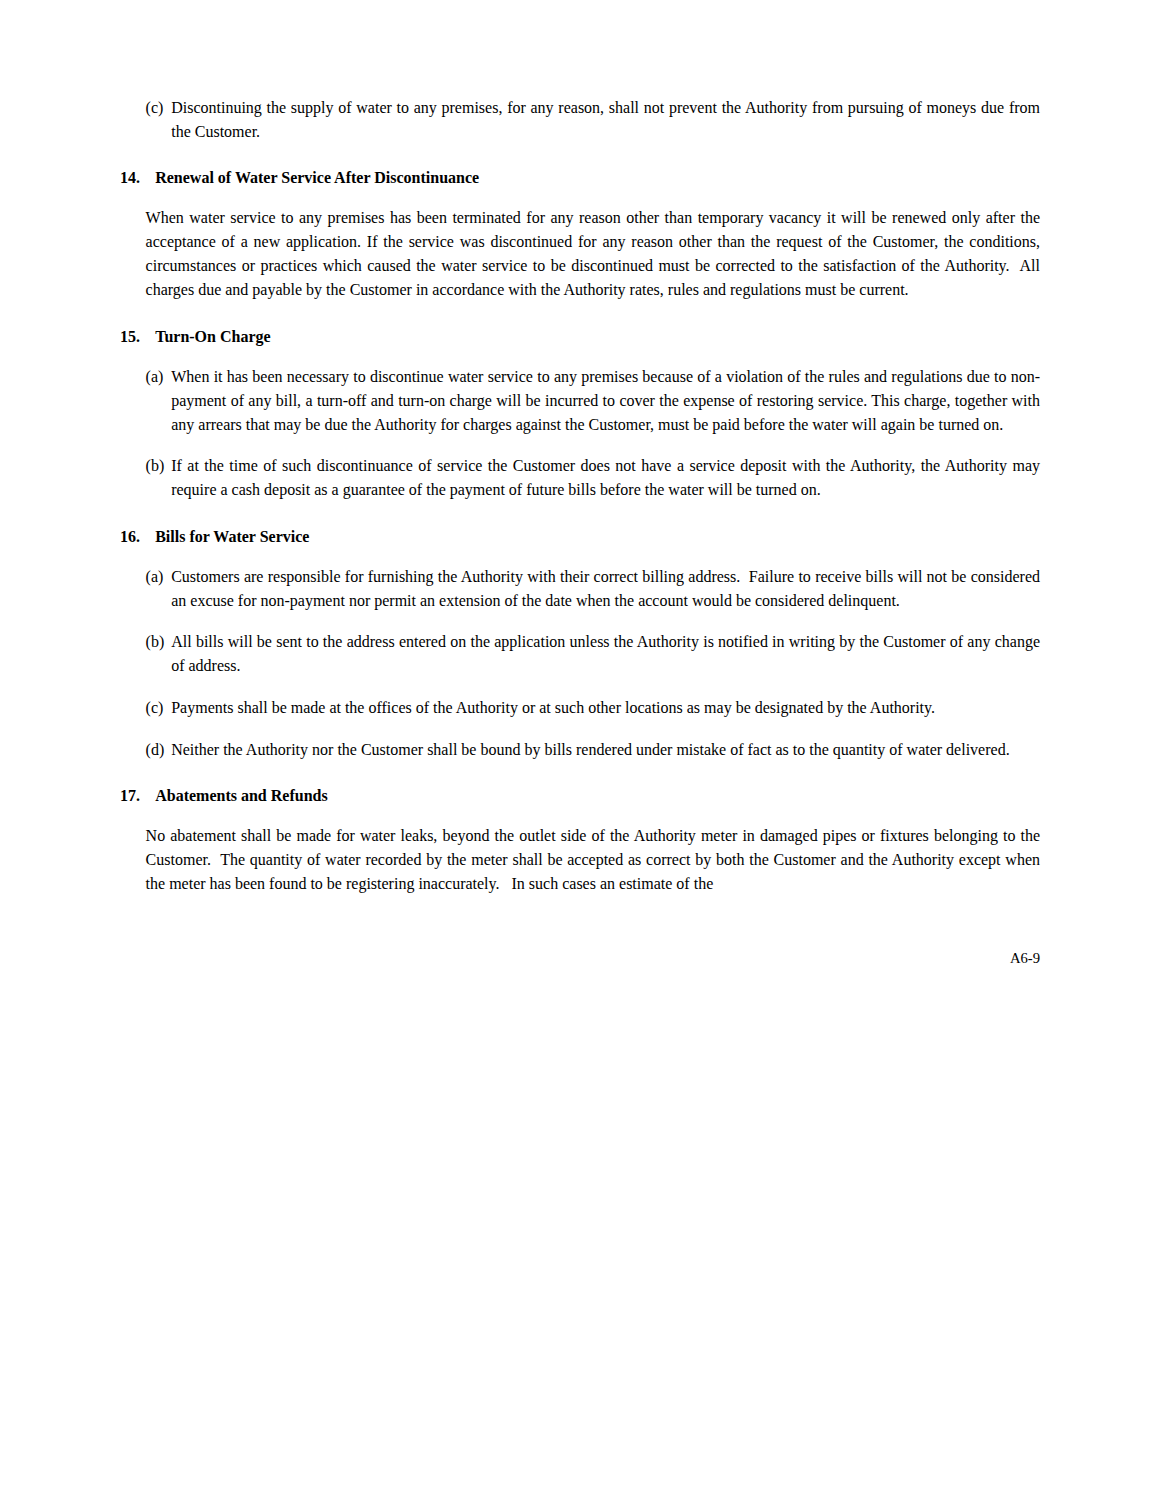(c)
Discontinuing the supply of water to any premises, for any reason, shall not prevent the Authority from pursuing of moneys due from the Customer.
14. Renewal of Water Service After Discontinuance
When water service to any premises has been terminated for any reason other than temporary vacancy it will be renewed only after the acceptance of a new application. If the service was discontinued for any reason other than the request of the Customer, the conditions, circumstances or practices which caused the water service to be discontinued must be corrected to the satisfaction of the Authority. All charges due and payable by the Customer in accordance with the Authority rates, rules and regulations must be current.
15. Turn-On Charge
(a)
When it has been necessary to discontinue water service to any premises because of a violation of the rules and regulations due to non-payment of any bill, a turn-off and turn-on charge will be incurred to cover the expense of restoring service. This charge, together with any arrears that may be due the Authority for charges against the Customer, must be paid before the water will again be turned on.
(b)
If at the time of such discontinuance of service the Customer does not have a service deposit with the Authority, the Authority may require a cash deposit as a guarantee of the payment of future bills before the water will be turned on.
16. Bills for Water Service
(a)
Customers are responsible for furnishing the Authority with their correct billing address. Failure to receive bills will not be considered an excuse for non-payment nor permit an extension of the date when the account would be considered delinquent.
(b)
All bills will be sent to the address entered on the application unless the Authority is notified in writing by the Customer of any change of address.
(c)
Payments shall be made at the offices of the Authority or at such other locations as may be designated by the Authority.
(d)
Neither the Authority nor the Customer shall be bound by bills rendered under mistake of fact as to the quantity of water delivered.
17. Abatements and Refunds
No abatement shall be made for water leaks, beyond the outlet side of the Authority meter in damaged pipes or fixtures belonging to the Customer. The quantity of water recorded by the meter shall be accepted as correct by both the Customer and the Authority except when the meter has been found to be registering inaccurately. In such cases an estimate of the
A6-9